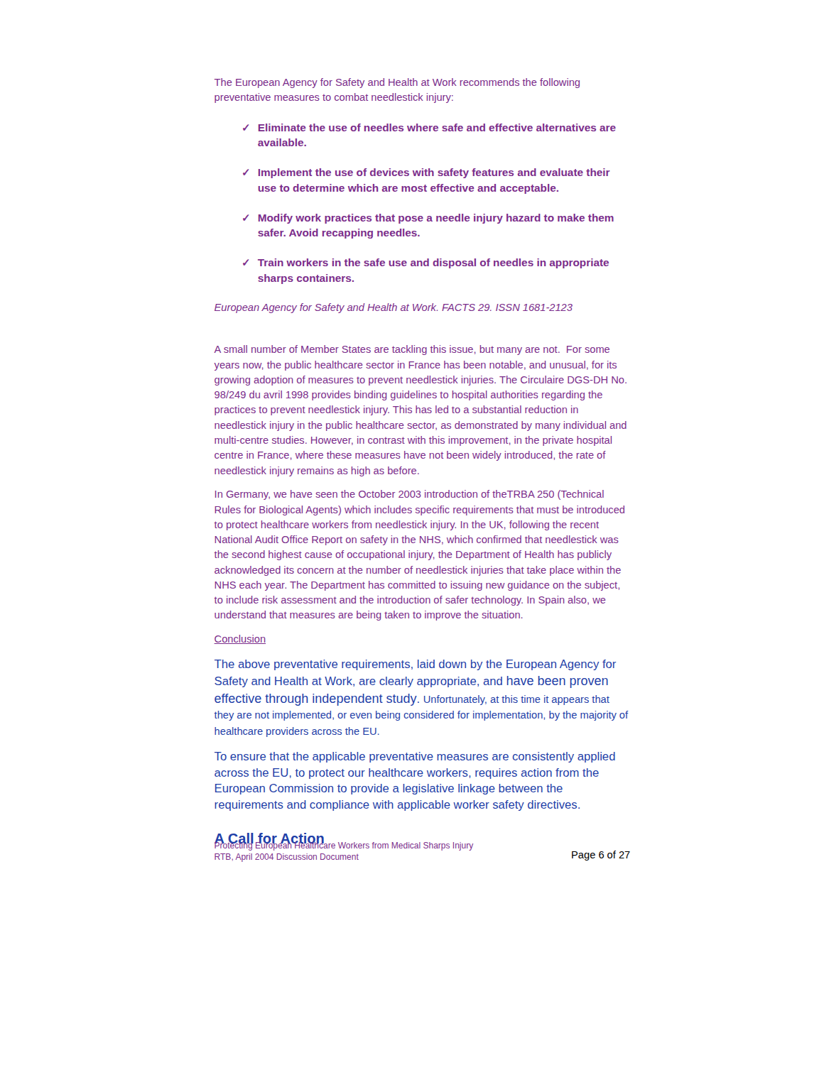The European Agency for Safety and Health at Work recommends the following preventative measures to combat needlestick injury:
Eliminate the use of needles where safe and effective alternatives are available.
Implement the use of devices with safety features and evaluate their use to determine which are most effective and acceptable.
Modify work practices that pose a needle injury hazard to make them safer. Avoid recapping needles.
Train workers in the safe use and disposal of needles in appropriate sharps containers.
European Agency for Safety and Health at Work. FACTS 29. ISSN 1681-2123
A small number of Member States are tackling this issue, but many are not. For some years now, the public healthcare sector in France has been notable, and unusual, for its growing adoption of measures to prevent needlestick injuries. The Circulaire DGS-DH No. 98/249 du avril 1998 provides binding guidelines to hospital authorities regarding the practices to prevent needlestick injury. This has led to a substantial reduction in needlestick injury in the public healthcare sector, as demonstrated by many individual and multi-centre studies. However, in contrast with this improvement, in the private hospital centre in France, where these measures have not been widely introduced, the rate of needlestick injury remains as high as before.
In Germany, we have seen the October 2003 introduction of theTRBA 250 (Technical Rules for Biological Agents) which includes specific requirements that must be introduced to protect healthcare workers from needlestick injury. In the UK, following the recent National Audit Office Report on safety in the NHS, which confirmed that needlestick was the second highest cause of occupational injury, the Department of Health has publicly acknowledged its concern at the number of needlestick injuries that take place within the NHS each year. The Department has committed to issuing new guidance on the subject, to include risk assessment and the introduction of safer technology. In Spain also, we understand that measures are being taken to improve the situation.
Conclusion
The above preventative requirements, laid down by the European Agency for Safety and Health at Work, are clearly appropriate, and have been proven effective through independent study. Unfortunately, at this time it appears that they are not implemented, or even being considered for implementation, by the majority of healthcare providers across the EU.
To ensure that the applicable preventative measures are consistently applied across the EU, to protect our healthcare workers, requires action from the European Commission to provide a legislative linkage between the requirements and compliance with applicable worker safety directives.
A Call for Action
Protecting European Healthcare Workers from Medical Sharps Injury
RTB, April 2004 Discussion Document
Page 6 of 27